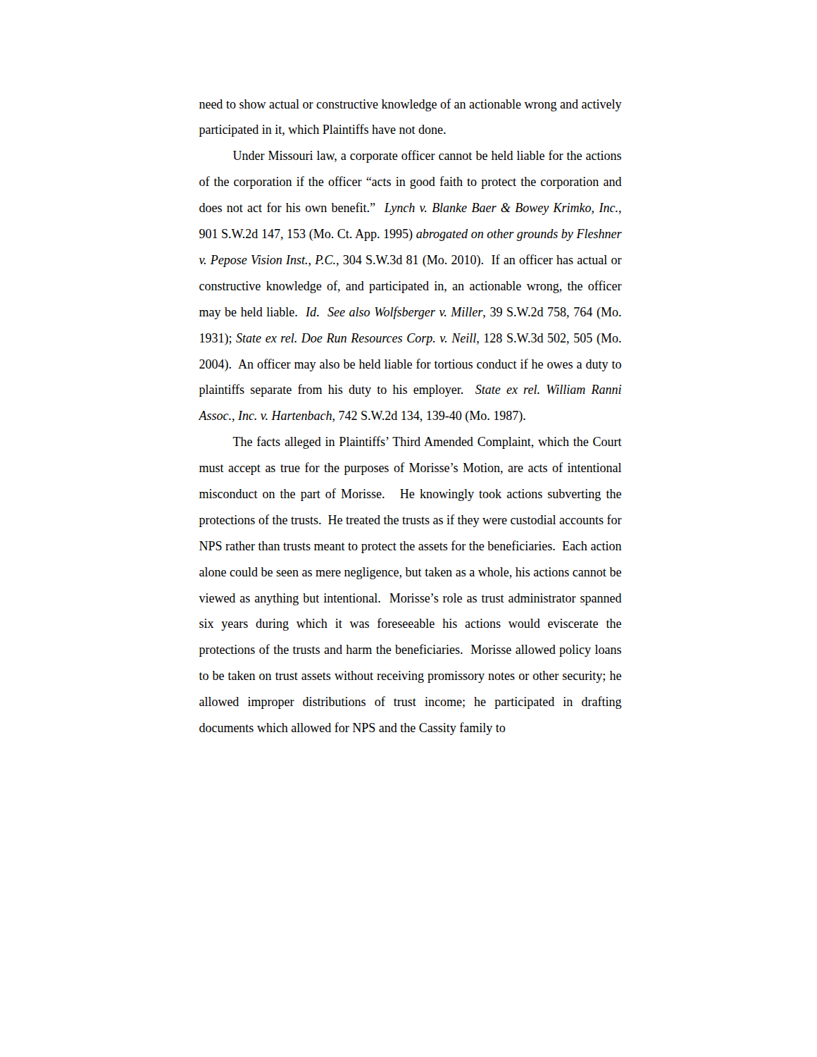need to show actual or constructive knowledge of an actionable wrong and actively participated in it, which Plaintiffs have not done.
Under Missouri law, a corporate officer cannot be held liable for the actions of the corporation if the officer “acts in good faith to protect the corporation and does not act for his own benefit.” Lynch v. Blanke Baer & Bowey Krimko, Inc., 901 S.W.2d 147, 153 (Mo. Ct. App. 1995) abrogated on other grounds by Fleshner v. Pepose Vision Inst., P.C., 304 S.W.3d 81 (Mo. 2010). If an officer has actual or constructive knowledge of, and participated in, an actionable wrong, the officer may be held liable. Id. See also Wolfsberger v. Miller, 39 S.W.2d 758, 764 (Mo. 1931); State ex rel. Doe Run Resources Corp. v. Neill, 128 S.W.3d 502, 505 (Mo. 2004). An officer may also be held liable for tortious conduct if he owes a duty to plaintiffs separate from his duty to his employer. State ex rel. William Ranni Assoc., Inc. v. Hartenbach, 742 S.W.2d 134, 139-40 (Mo. 1987).
The facts alleged in Plaintiffs’ Third Amended Complaint, which the Court must accept as true for the purposes of Morisse’s Motion, are acts of intentional misconduct on the part of Morisse. He knowingly took actions subverting the protections of the trusts. He treated the trusts as if they were custodial accounts for NPS rather than trusts meant to protect the assets for the beneficiaries. Each action alone could be seen as mere negligence, but taken as a whole, his actions cannot be viewed as anything but intentional. Morisse’s role as trust administrator spanned six years during which it was foreseeable his actions would eviscerate the protections of the trusts and harm the beneficiaries. Morisse allowed policy loans to be taken on trust assets without receiving promissory notes or other security; he allowed improper distributions of trust income; he participated in drafting documents which allowed for NPS and the Cassity family to